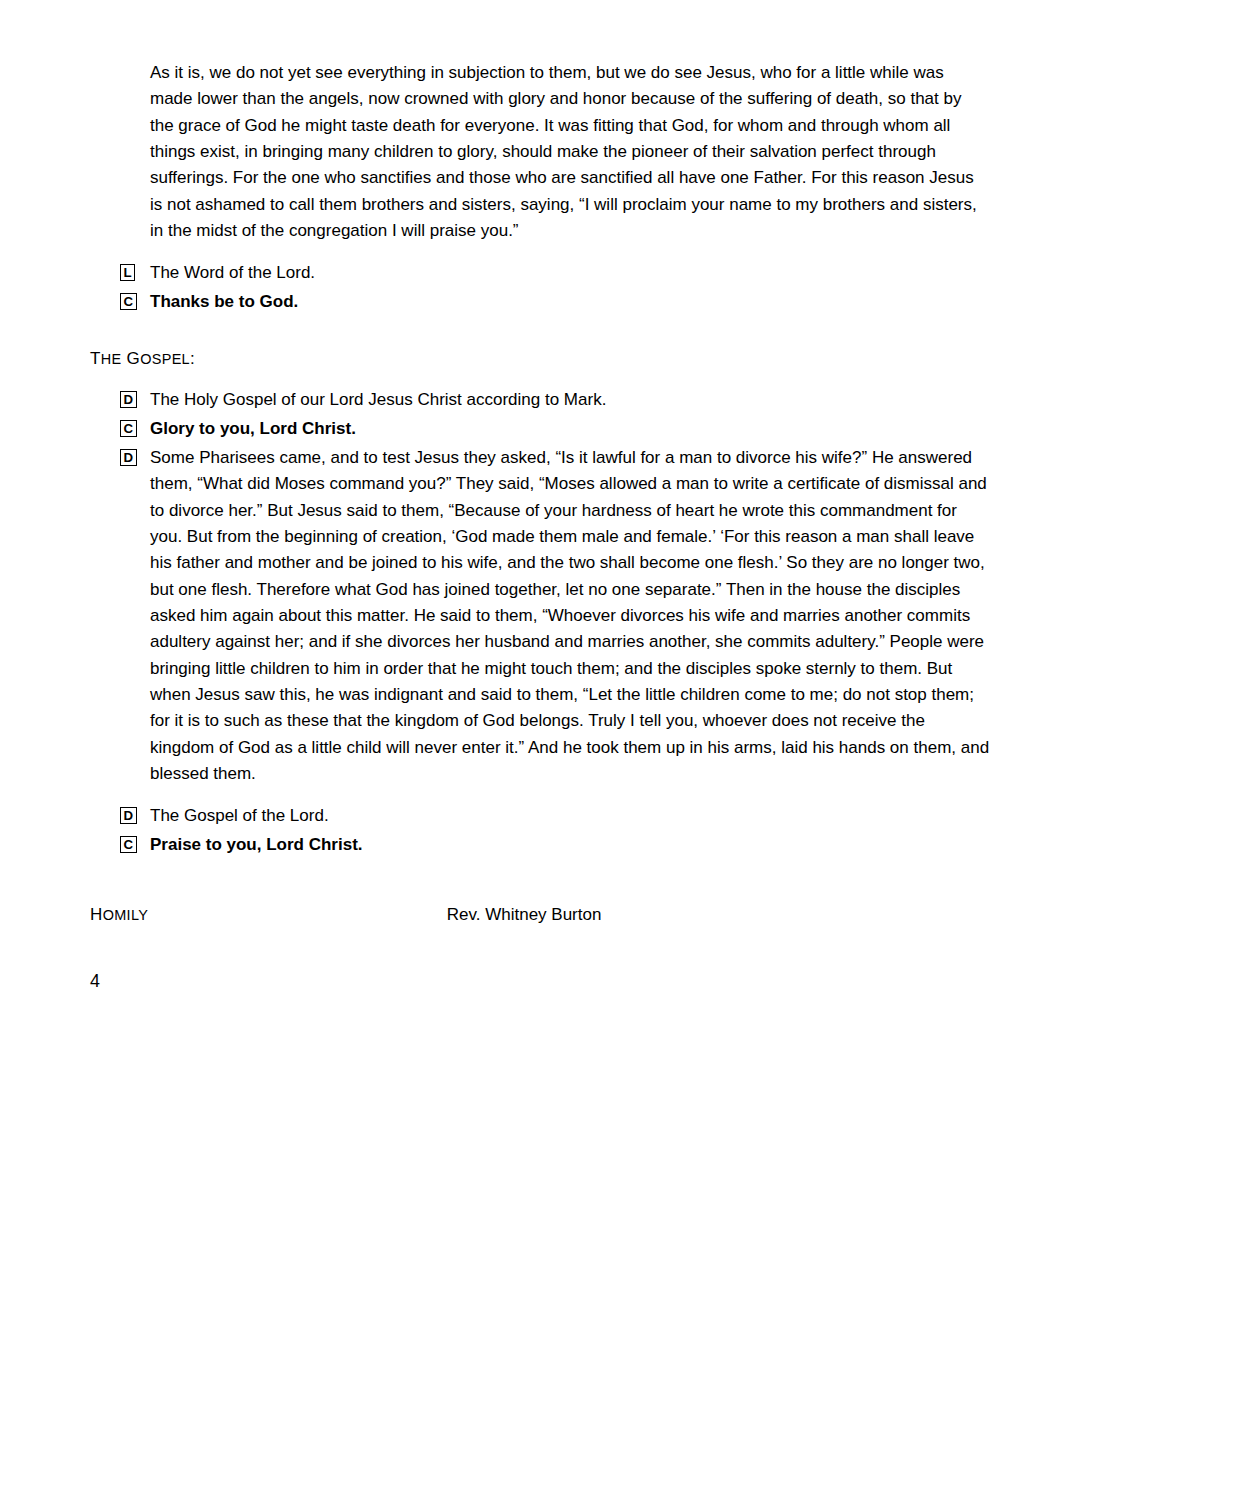As it is, we do not yet see everything in subjection to them, but we do see Jesus, who for a little while was made lower than the angels, now crowned with glory and honor because of the suffering of death, so that by the grace of God he might taste death for everyone. It was fitting that God, for whom and through whom all things exist, in bringing many children to glory, should make the pioneer of their salvation perfect through sufferings. For the one who sanctifies and those who are sanctified all have one Father. For this reason Jesus is not ashamed to call them brothers and sisters, saying, “I will proclaim your name to my brothers and sisters, in the midst of the congregation I will praise you.”
L
The Word of the Lord.
C
Thanks be to God.
THE GOSPEL:
D
The Holy Gospel of our Lord Jesus Christ according to Mark.
C
Glory to you, Lord Christ.
D
Some Pharisees came, and to test Jesus they asked, “Is it lawful for a man to divorce his wife?” He answered them, “What did Moses command you?” They said, “Moses allowed a man to write a certificate of dismissal and to divorce her.” But Jesus said to them, “Because of your hardness of heart he wrote this commandment for you. But from the beginning of creation, ‘God made them male and female.’ ‘For this reason a man shall leave his father and mother and be joined to his wife, and the two shall become one flesh.’ So they are no longer two, but one flesh. Therefore what God has joined together, let no one separate.” Then in the house the disciples asked him again about this matter. He said to them, “Whoever divorces his wife and marries another commits adultery against her; and if she divorces her husband and marries another, she commits adultery.” People were bringing little children to him in order that he might touch them; and the disciples spoke sternly to them. But when Jesus saw this, he was indignant and said to them, “Let the little children come to me; do not stop them; for it is to such as these that the kingdom of God belongs. Truly I tell you, whoever does not receive the kingdom of God as a little child will never enter it.” And he took them up in his arms, laid his hands on them, and blessed them.
D
The Gospel of the Lord.
C
Praise to you, Lord Christ.
HOMILY
Rev. Whitney Burton
4